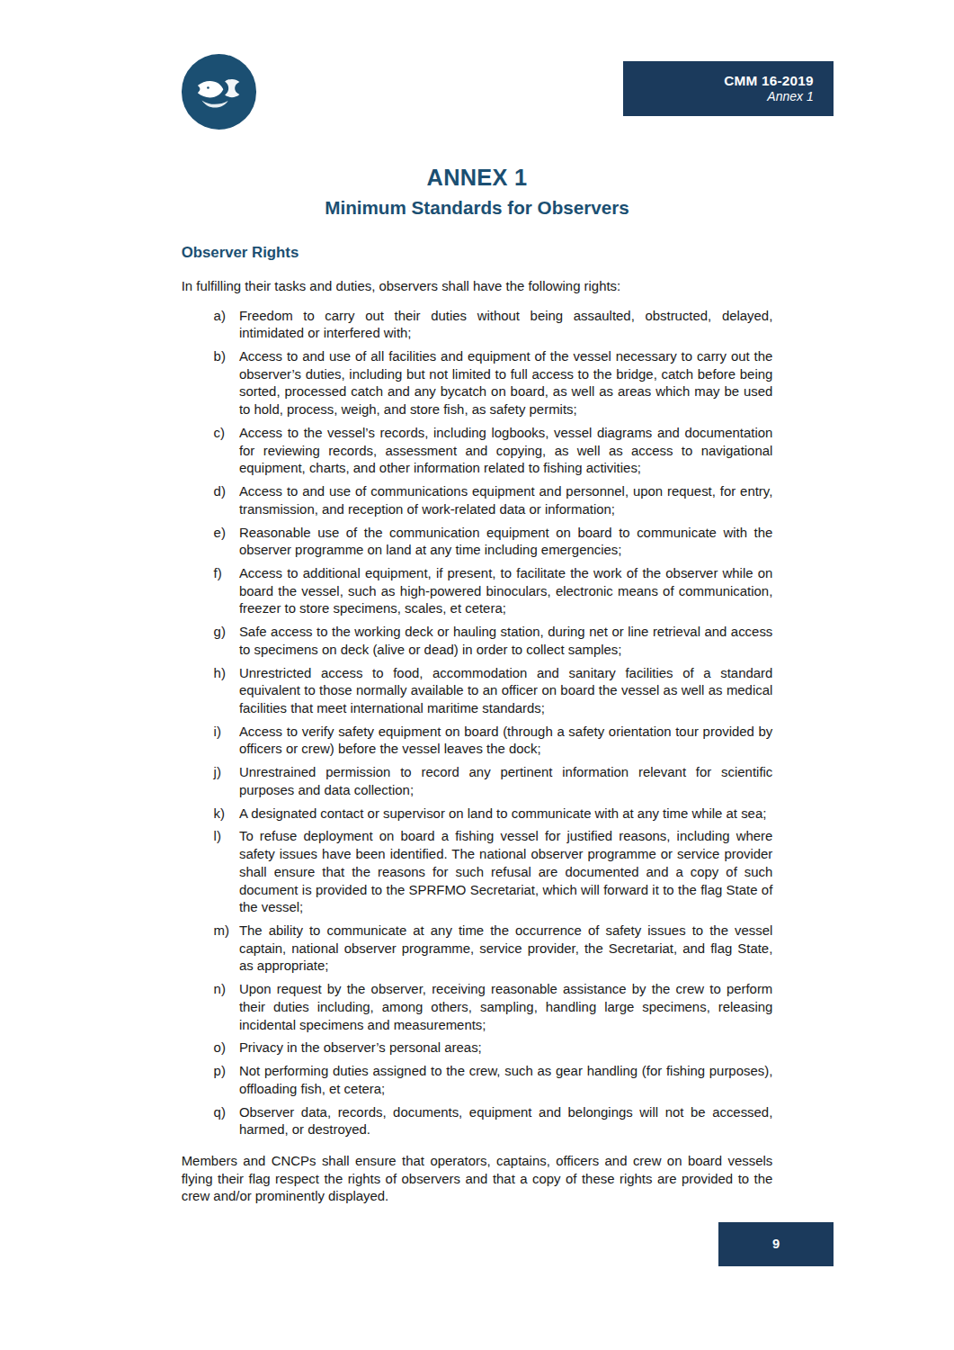CMM 16-2019
Annex 1
ANNEX 1
Minimum Standards for Observers
Observer Rights
In fulfilling their tasks and duties, observers shall have the following rights:
Freedom to carry out their duties without being assaulted, obstructed, delayed, intimidated or interfered with;
Access to and use of all facilities and equipment of the vessel necessary to carry out the observer’s duties, including but not limited to full access to the bridge, catch before being sorted, processed catch and any bycatch on board, as well as areas which may be used to hold, process, weigh, and store fish, as safety permits;
Access to the vessel’s records, including logbooks, vessel diagrams and documentation for reviewing records, assessment and copying, as well as access to navigational equipment, charts, and other information related to fishing activities;
Access to and use of communications equipment and personnel, upon request, for entry, transmission, and reception of work-related data or information;
Reasonable use of the communication equipment on board to communicate with the observer programme on land at any time including emergencies;
Access to additional equipment, if present, to facilitate the work of the observer while on board the vessel, such as high-powered binoculars, electronic means of communication, freezer to store specimens, scales, et cetera;
Safe access to the working deck or hauling station, during net or line retrieval and access to specimens on deck (alive or dead) in order to collect samples;
Unrestricted access to food, accommodation and sanitary facilities of a standard equivalent to those normally available to an officer on board the vessel as well as medical facilities that meet international maritime standards;
Access to verify safety equipment on board (through a safety orientation tour provided by officers or crew) before the vessel leaves the dock;
Unrestrained permission to record any pertinent information relevant for scientific purposes and data collection;
A designated contact or supervisor on land to communicate with at any time while at sea;
To refuse deployment on board a fishing vessel for justified reasons, including where safety issues have been identified. The national observer programme or service provider shall ensure that the reasons for such refusal are documented and a copy of such document is provided to the SPRFMO Secretariat, which will forward it to the flag State of the vessel;
The ability to communicate at any time the occurrence of safety issues to the vessel captain, national observer programme, service provider, the Secretariat, and flag State, as appropriate;
Upon request by the observer, receiving reasonable assistance by the crew to perform their duties including, among others, sampling, handling large specimens, releasing incidental specimens and measurements;
Privacy in the observer’s personal areas;
Not performing duties assigned to the crew, such as gear handling (for fishing purposes), offloading fish, et cetera;
Observer data, records, documents, equipment and belongings will not be accessed, harmed, or destroyed.
Members and CNCPs shall ensure that operators, captains, officers and crew on board vessels flying their flag respect the rights of observers and that a copy of these rights are provided to the crew and/or prominently displayed.
9